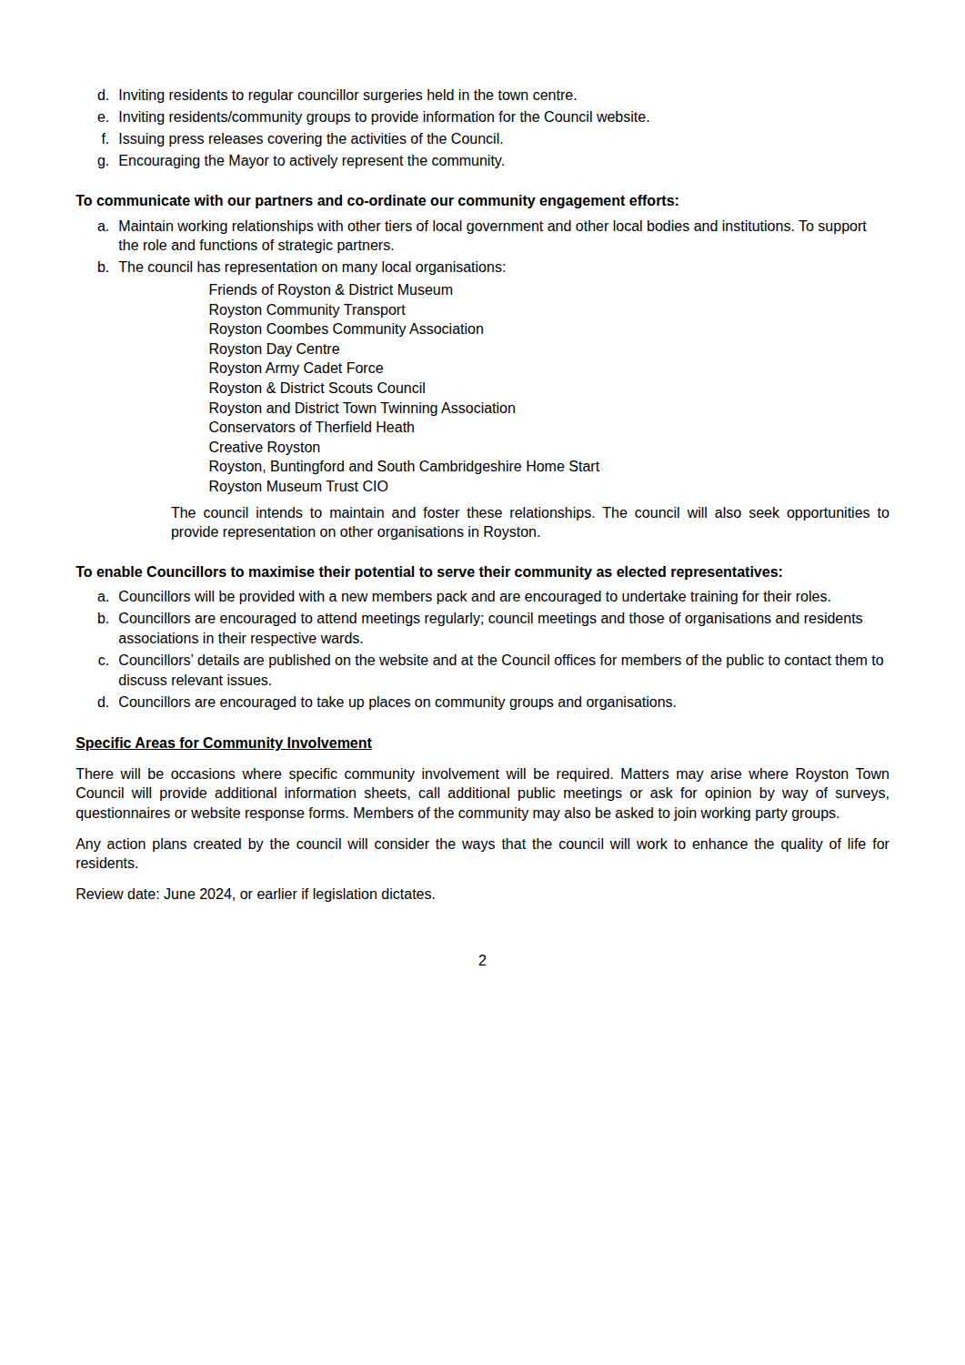Inviting residents to regular councillor surgeries held in the town centre.
Inviting residents/community groups to provide information for the Council website.
Issuing press releases covering the activities of the Council.
Encouraging the Mayor to actively represent the community.
To communicate with our partners and co-ordinate our community engagement efforts:
Maintain working relationships with other tiers of local government and other local bodies and institutions. To support the role and functions of strategic partners.
The council has representation on many local organisations:
Friends of Royston & District Museum
Royston Community Transport
Royston Coombes Community Association
Royston Day Centre
Royston Army Cadet Force
Royston & District Scouts Council
Royston and District Town Twinning Association
Conservators of Therfield Heath
Creative Royston
Royston, Buntingford and South Cambridgeshire Home Start
Royston Museum Trust CIO
The council intends to maintain and foster these relationships. The council will also seek opportunities to provide representation on other organisations in Royston.
To enable Councillors to maximise their potential to serve their community as elected representatives:
Councillors will be provided with a new members pack and are encouraged to undertake training for their roles.
Councillors are encouraged to attend meetings regularly; council meetings and those of organisations and residents associations in their respective wards.
Councillors’ details are published on the website and at the Council offices for members of the public to contact them to discuss relevant issues.
Councillors are encouraged to take up places on community groups and organisations.
Specific Areas for Community Involvement
There will be occasions where specific community involvement will be required. Matters may arise where Royston Town Council will provide additional information sheets, call additional public meetings or ask for opinion by way of surveys, questionnaires or website response forms. Members of the community may also be asked to join working party groups.
Any action plans created by the council will consider the ways that the council will work to enhance the quality of life for residents.
Review date: June 2024, or earlier if legislation dictates.
2